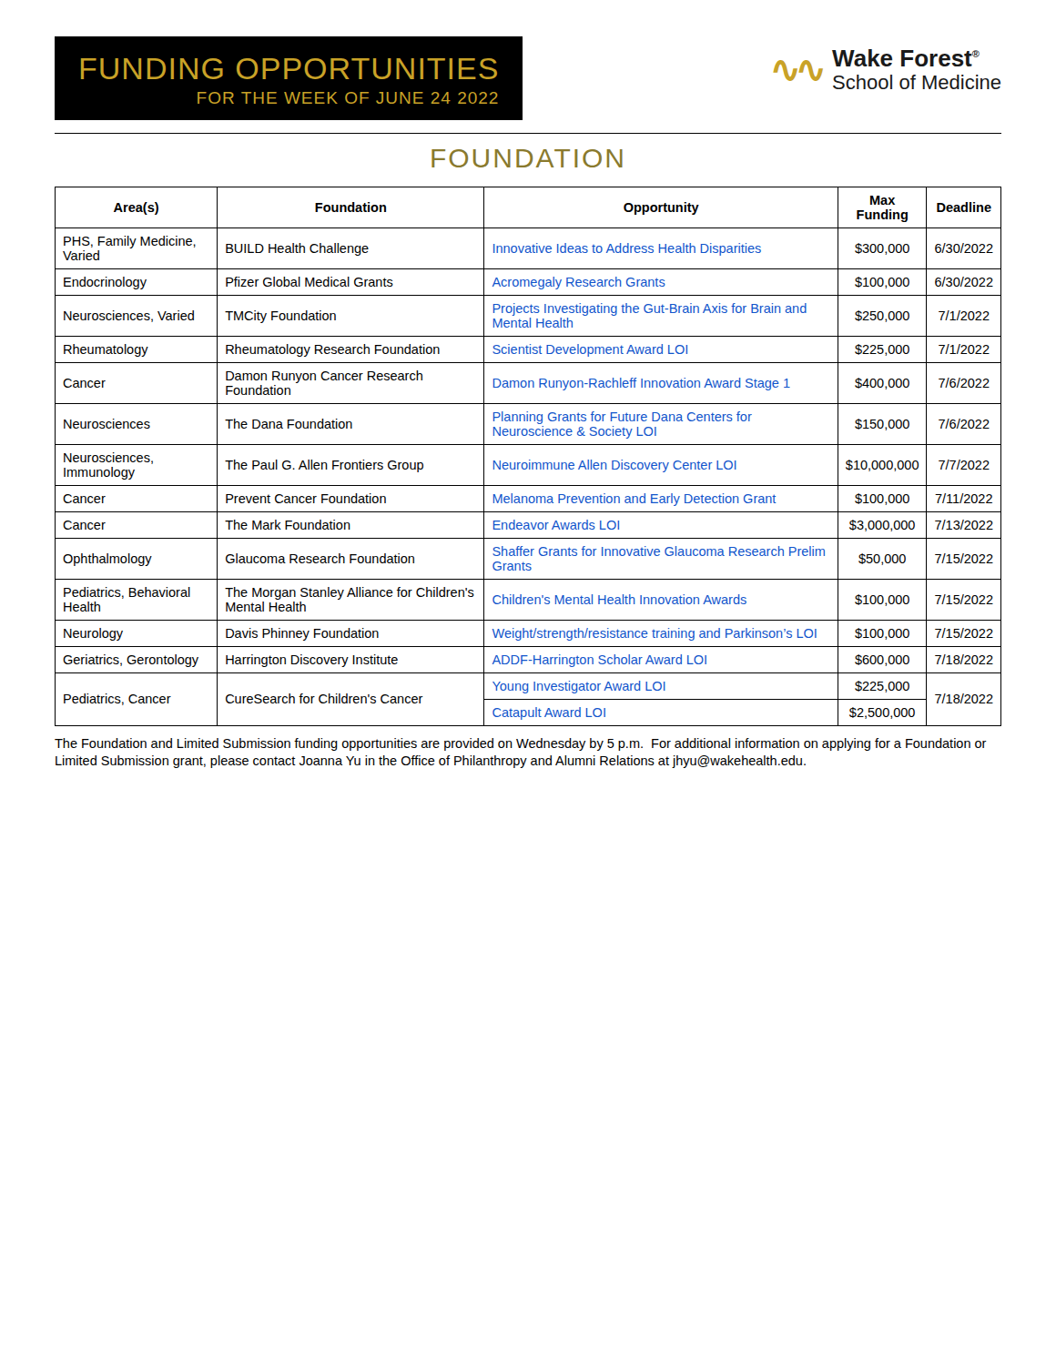Funding Opportunities
for the week of June 24 2022
∿∿
Wake Forest®
School of Medicine
FOUNDATION
| Area(s) | Foundation | Opportunity | Max Funding | Deadline |
| --- | --- | --- | --- | --- |
| PHS, Family Medicine, Varied | BUILD Health Challenge | Innovative Ideas to Address Health Disparities | $300,000 | 6/30/2022 |
| Endocrinology | Pfizer Global Medical Grants | Acromegaly Research Grants | $100,000 | 6/30/2022 |
| Neurosciences, Varied | TMCity Foundation | Projects Investigating the Gut-Brain Axis for Brain and Mental Health | $250,000 | 7/1/2022 |
| Rheumatology | Rheumatology Research Foundation | Scientist Development Award LOI | $225,000 | 7/1/2022 |
| Cancer | Damon Runyon Cancer Research Foundation | Damon Runyon-Rachleff Innovation Award Stage 1 | $400,000 | 7/6/2022 |
| Neurosciences | The Dana Foundation | Planning Grants for Future Dana Centers for Neuroscience & Society LOI | $150,000 | 7/6/2022 |
| Neurosciences, Immunology | The Paul G. Allen Frontiers Group | Neuroimmune Allen Discovery Center LOI | $10,000,000 | 7/7/2022 |
| Cancer | Prevent Cancer Foundation | Melanoma Prevention and Early Detection Grant | $100,000 | 7/11/2022 |
| Cancer | The Mark Foundation | Endeavor Awards LOI | $3,000,000 | 7/13/2022 |
| Ophthalmology | Glaucoma Research Foundation | Shaffer Grants for Innovative Glaucoma Research Prelim Grants | $50,000 | 7/15/2022 |
| Pediatrics, Behavioral Health | The Morgan Stanley Alliance for Children's Mental Health | Children's Mental Health Innovation Awards | $100,000 | 7/15/2022 |
| Neurology | Davis Phinney Foundation | Weight/strength/resistance training and Parkinson’s LOI | $100,000 | 7/15/2022 |
| Geriatrics, Gerontology | Harrington Discovery Institute | ADDF-Harrington Scholar Award LOI | $600,000 | 7/18/2022 |
| Pediatrics, Cancer | CureSearch for Children's Cancer | Young Investigator Award LOI | $225,000 | 7/18/2022 |
| Catapult Award LOI | $2,500,000 |
The Foundation and Limited Submission funding opportunities are provided on Wednesday by 5 p.m. For additional information on applying for a Foundation or Limited Submission grant, please contact Joanna Yu in the Office of Philanthropy and Alumni Relations at jhyu@wakehealth.edu.